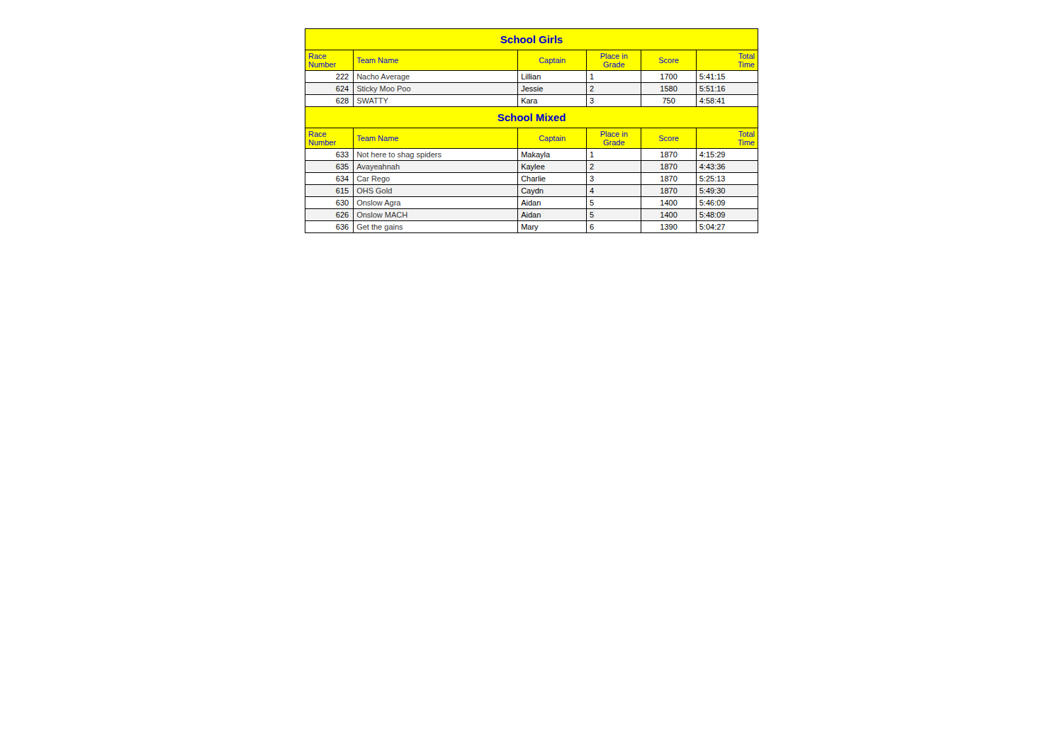| School Girls |
| Race Number | Team Name | Captain | Place in Grade | Score | Total Time |
| 222 | Nacho Average | Lillian | 1 | 1700 | 5:41:15 |
| 624 | Sticky Moo Poo | Jessie | 2 | 1580 | 5:51:16 |
| 628 | SWATTY | Kara | 3 | 750 | 4:58:41 |
| School Mixed |
| Race Number | Team Name | Captain | Place in Grade | Score | Total Time |
| 633 | Not here to shag spiders | Makayla | 1 | 1870 | 4:15:29 |
| 635 | Avayeahnah | Kaylee | 2 | 1870 | 4:43:36 |
| 634 | Car Rego | Charlie | 3 | 1870 | 5:25:13 |
| 615 | OHS Gold | Caydn | 4 | 1870 | 5:49:30 |
| 630 | Onslow Agra | Aidan | 5 | 1400 | 5:46:09 |
| 626 | Onslow MACH | Aidan | 5 | 1400 | 5:48:09 |
| 636 | Get the gains | Mary | 6 | 1390 | 5:04:27 |